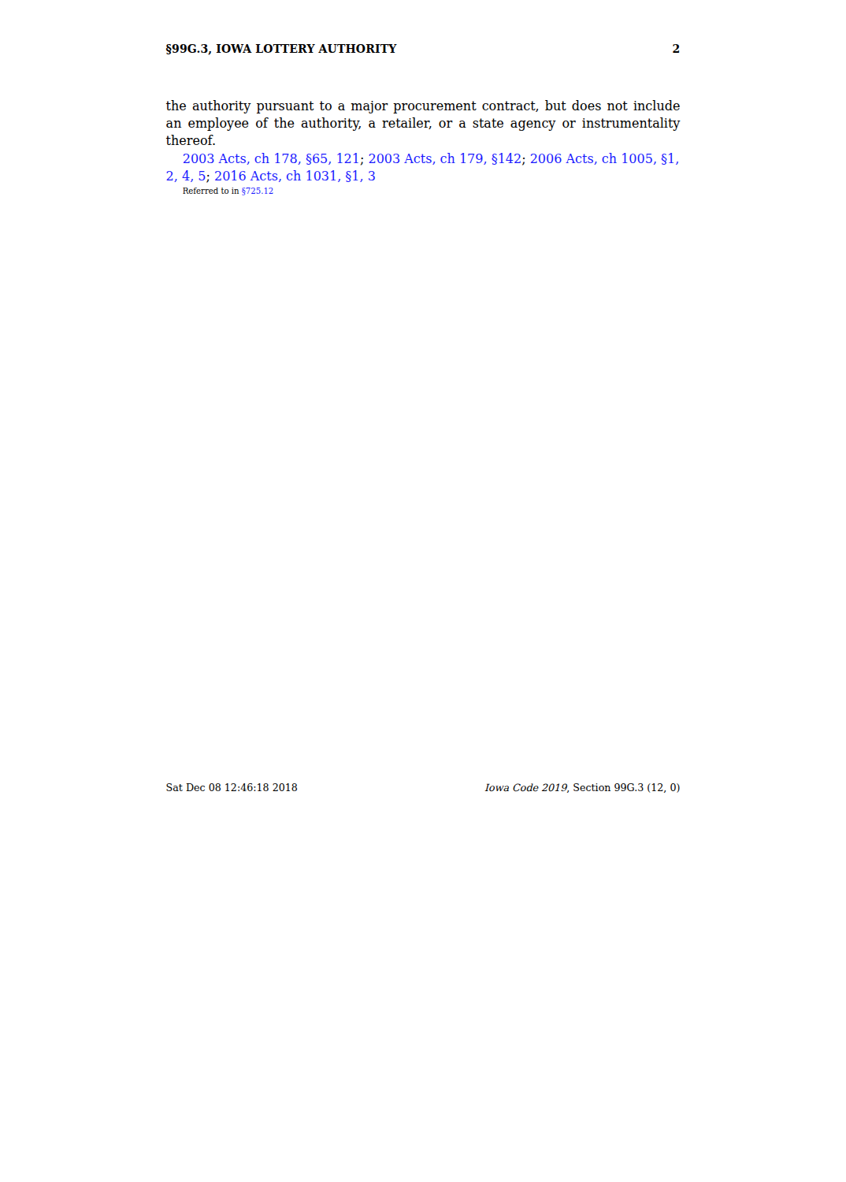§99G.3, IOWA LOTTERY AUTHORITY
2
the authority pursuant to a major procurement contract, but does not include an employee of the authority, a retailer, or a state agency or instrumentality thereof.
2003 Acts, ch 178, §65, 121; 2003 Acts, ch 179, §142; 2006 Acts, ch 1005, §1, 2, 4, 5; 2016 Acts, ch 1031, §1, 3
Referred to in §725.12
Sat Dec 08 12:46:18 2018
Iowa Code 2019, Section 99G.3 (12, 0)